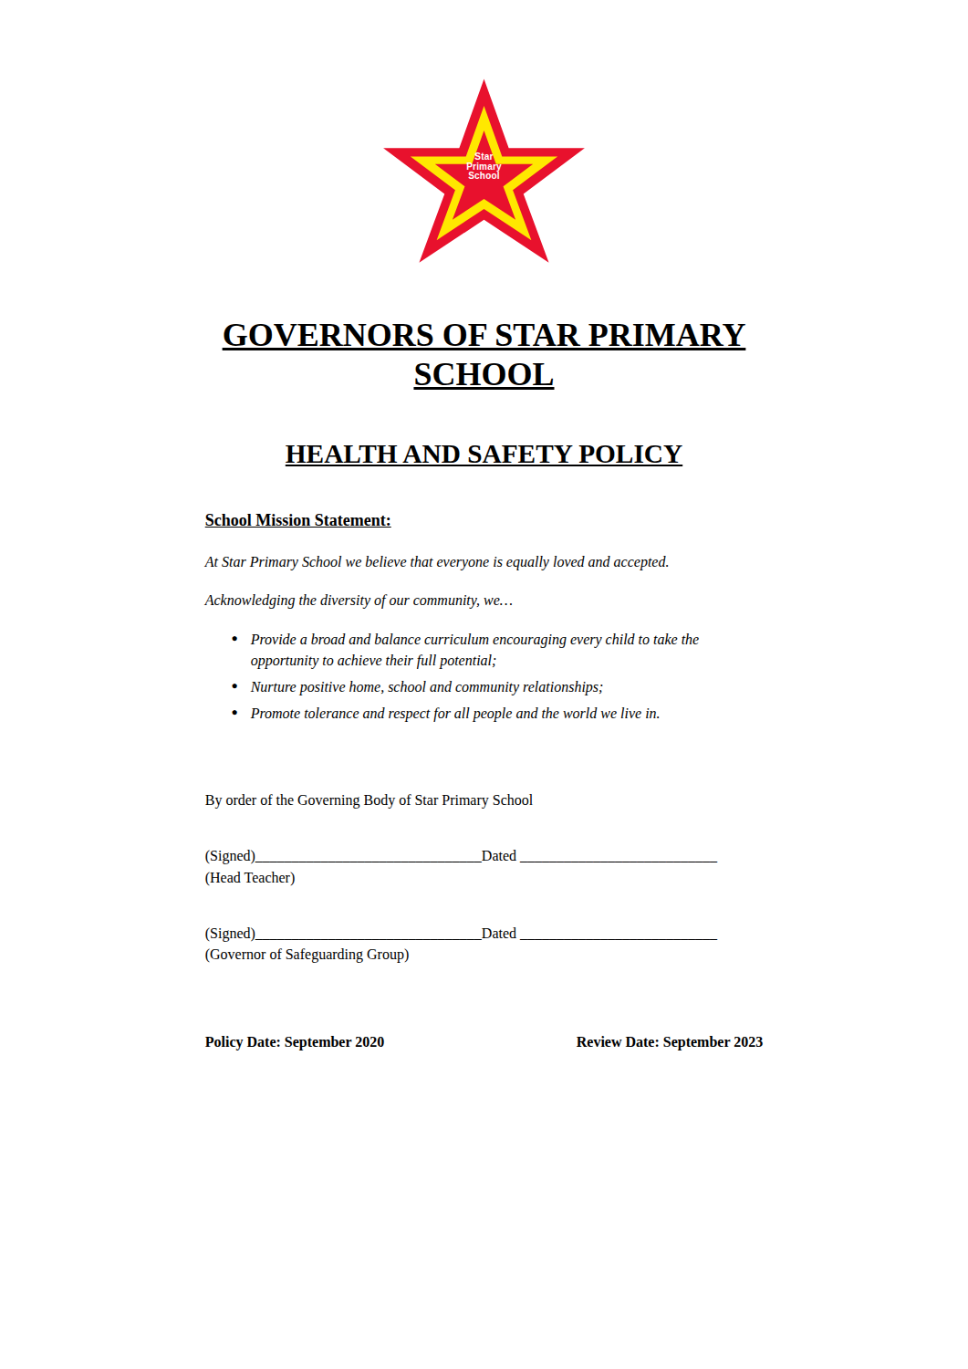Star
Primary
School
GOVERNORS OF STAR PRIMARY
SCHOOL
HEALTH AND SAFETY POLICY
School Mission Statement:
At Star Primary School we believe that everyone is equally loved and accepted.
Acknowledging the diversity of our community, we…
Provide a broad and balance curriculum encouraging every child to take the opportunity to achieve their full potential;
Nurture positive home, school and community relationships;
Promote tolerance and respect for all people and the world we live in.
By order of the Governing Body of Star Primary School
(Signed)_______________________________Dated ___________________________
(Head Teacher)
(Signed)_______________________________Dated ___________________________
(Governor of Safeguarding Group)
Policy Date: September 2020 Review Date: September 2023